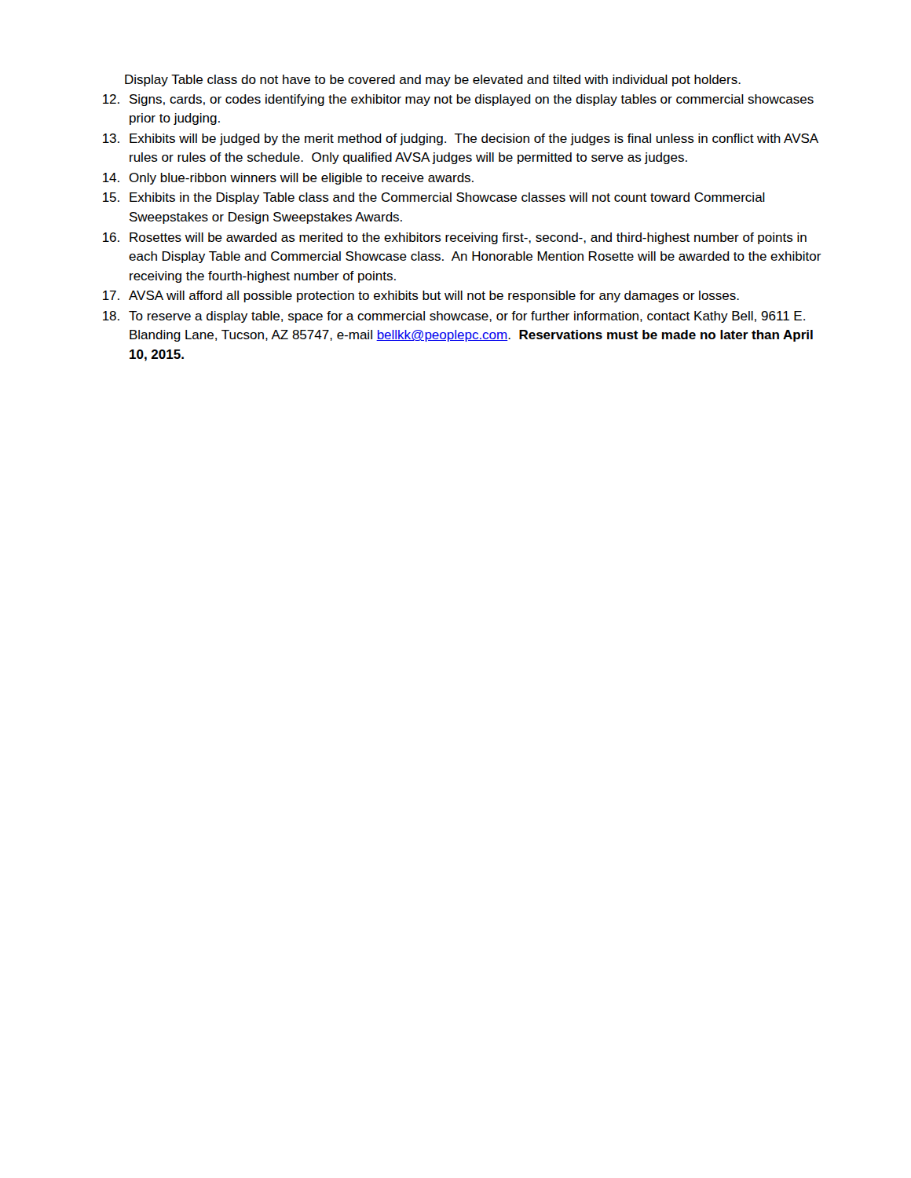Display Table class do not have to be covered and may be elevated and tilted with individual pot holders.
Signs, cards, or codes identifying the exhibitor may not be displayed on the display tables or commercial showcases prior to judging.
Exhibits will be judged by the merit method of judging. The decision of the judges is final unless in conflict with AVSA rules or rules of the schedule. Only qualified AVSA judges will be permitted to serve as judges.
Only blue-ribbon winners will be eligible to receive awards.
Exhibits in the Display Table class and the Commercial Showcase classes will not count toward Commercial Sweepstakes or Design Sweepstakes Awards.
Rosettes will be awarded as merited to the exhibitors receiving first-, second-, and third-highest number of points in each Display Table and Commercial Showcase class. An Honorable Mention Rosette will be awarded to the exhibitor receiving the fourth-highest number of points.
AVSA will afford all possible protection to exhibits but will not be responsible for any damages or losses.
To reserve a display table, space for a commercial showcase, or for further information, contact Kathy Bell, 9611 E. Blanding Lane, Tucson, AZ 85747, e-mail bellkk@peoplepc.com. Reservations must be made no later than April 10, 2015.